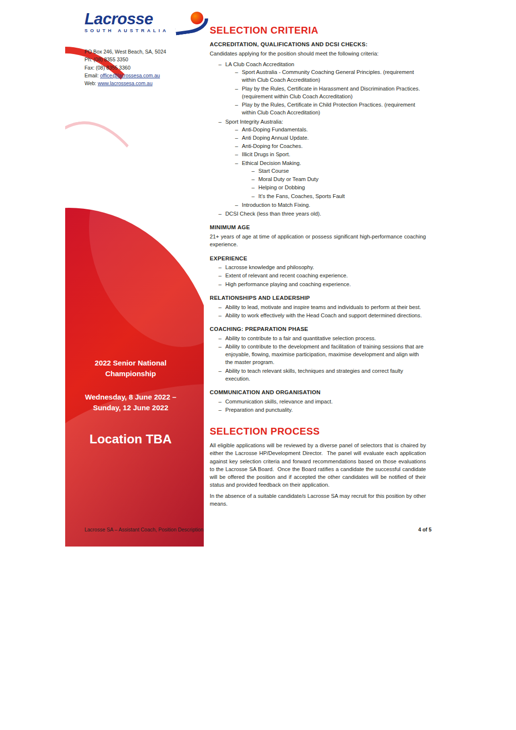Lacrosse
SOUTH AUSTRALIA
PO Box 246, West Beach, SA, 5024
Ph: (08) 8355 3350
Fax: (08) 8355 3360
Email: office@lacrossesa.com.au
Web: www.lacrossesa.com.au
2022 Senior National Championship
Wednesday, 8 June 2022 –
Sunday, 12 June 2022
Location TBA
SELECTION CRITERIA
ACCREDITATION, QUALIFICATIONS AND DCSI CHECKS:
Candidates applying for the position should meet the following criteria:
LA Club Coach Accreditation
Sport Australia - Community Coaching General Principles. (requirement within Club Coach Accreditation)
Play by the Rules, Certificate in Harassment and Discrimination Practices. (requirement within Club Coach Accreditation)
Play by the Rules, Certificate in Child Protection Practices. (requirement within Club Coach Accreditation)
Sport Integrity Australia:
Anti-Doping Fundamentals.
Anti Doping Annual Update.
Anti-Doping for Coaches.
Illicit Drugs in Sport.
Ethical Decision Making.
Start Course
Moral Duty or Team Duty
Helping or Dobbing
It’s the Fans, Coaches, Sports Fault
Introduction to Match Fixing.
DCSI Check (less than three years old).
MINIMUM AGE
21+ years of age at time of application or possess significant high-performance coaching experience.
EXPERIENCE
Lacrosse knowledge and philosophy.
Extent of relevant and recent coaching experience.
High performance playing and coaching experience.
RELATIONSHIPS AND LEADERSHIP
Ability to lead, motivate and inspire teams and individuals to perform at their best.
Ability to work effectively with the Head Coach and support determined directions.
COACHING: PREPARATION PHASE
Ability to contribute to a fair and quantitative selection process.
Ability to contribute to the development and facilitation of training sessions that are enjoyable, flowing, maximise participation, maximise development and align with the master program.
Ability to teach relevant skills, techniques and strategies and correct faulty execution.
COMMUNICATION AND ORGANISATION
Communication skills, relevance and impact.
Preparation and punctuality.
SELECTION PROCESS
All eligible applications will be reviewed by a diverse panel of selectors that is chaired by either the Lacrosse HP/Development Director. The panel will evaluate each application against key selection criteria and forward recommendations based on those evaluations to the Lacrosse SA Board. Once the Board ratifies a candidate the successful candidate will be offered the position and if accepted the other candidates will be notified of their status and provided feedback on their application.
In the absence of a suitable candidate/s Lacrosse SA may recruit for this position by other means.
Lacrosse SA – Assistant Coach, Position Description
4 of 5